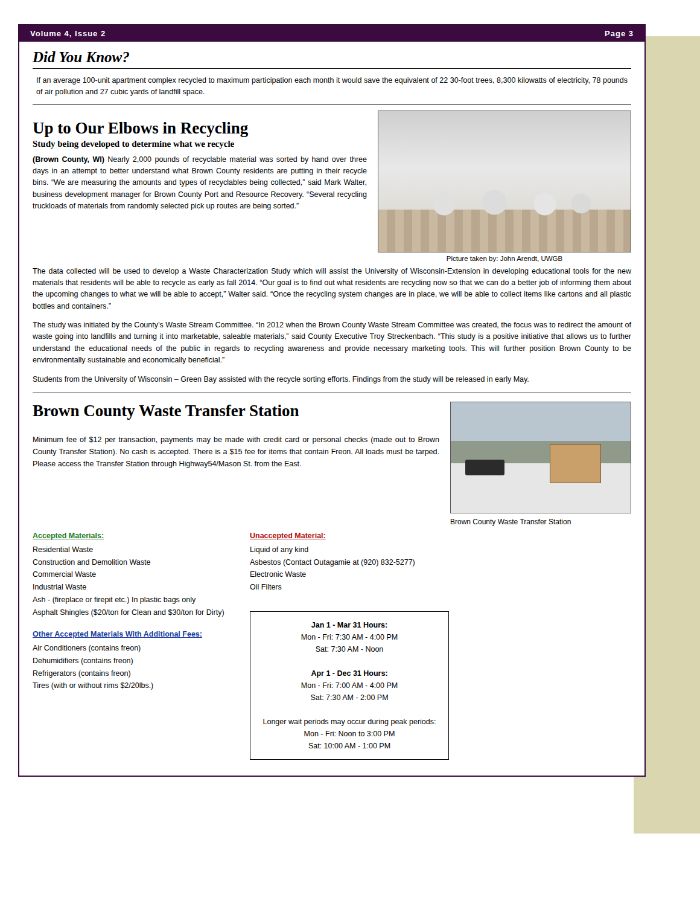Volume 4, Issue 2 Page 3
Did You Know?
If an average 100-unit apartment complex recycled to maximum participation each month it would save the equivalent of 22 30-foot trees, 8,300 kilowatts of electricity, 78 pounds of air pollution and 27 cubic yards of landfill space.
Picture taken by: John Arendt, UWGB
Up to Our Elbows in Recycling
Study being developed to determine what we recycle
(Brown County, WI) Nearly 2,000 pounds of recyclable material was sorted by hand over three days in an attempt to better understand what Brown County residents are putting in their recycle bins. “We are measuring the amounts and types of recyclables being collected,” said Mark Walter, business development manager for Brown County Port and Resource Recovery. “Several recycling truckloads of materials from randomly selected pick up routes are being sorted.”
The data collected will be used to develop a Waste Characterization Study which will assist the University of Wisconsin-Extension in developing educational tools for the new materials that residents will be able to recycle as early as fall 2014. “Our goal is to find out what residents are recycling now so that we can do a better job of informing them about the upcoming changes to what we will be able to accept,” Walter said. “Once the recycling system changes are in place, we will be able to collect items like cartons and all plastic bottles and containers.”
The study was initiated by the County’s Waste Stream Committee. “In 2012 when the Brown County Waste Stream Committee was created, the focus was to redirect the amount of waste going into landfills and turning it into marketable, saleable materials,” said County Executive Troy Streckenbach. “This study is a positive initiative that allows us to further understand the educational needs of the public in regards to recycling awareness and provide necessary marketing tools. This will further position Brown County to be environmentally sustainable and economically beneficial.”
Students from the University of Wisconsin – Green Bay assisted with the recycle sorting efforts. Findings from the study will be released in early May.
Brown County Waste Transfer Station
Brown County Waste Transfer Station
Minimum fee of $12 per transaction, payments may be made with credit card or personal checks (made out to Brown County Transfer Station). No cash is accepted. There is a $15 fee for items that contain Freon. All loads must be tarped. Please access the Transfer Station through Highway54/Mason St. from the East.
Accepted Materials:
Residential Waste
Construction and Demolition Waste
Commercial Waste
Industrial Waste
Ash - (fireplace or firepit etc.) In plastic bags only
Asphalt Shingles ($20/ton for Clean and $30/ton for Dirty)
Other Accepted Materials With Additional Fees:
Air Conditioners (contains freon)
Dehumidifiers (contains freon)
Refrigerators (contains freon)
Tires (with or without rims $2/20lbs.)
Unaccepted Material:
Liquid of any kind
Asbestos (Contact Outagamie at (920) 832-5277)
Electronic Waste
Oil Filters
Jan 1 - Mar 31 Hours: Mon - Fri: 7:30 AM - 4:00 PM
Sat: 7:30 AM - Noon
Apr 1 - Dec 31 Hours: Mon - Fri: 7:00 AM - 4:00 PM
Sat: 7:30 AM - 2:00 PM
Longer wait periods may occur during peak periods:
Mon - Fri: Noon to 3:00 PM
Sat: 10:00 AM - 1:00 PM